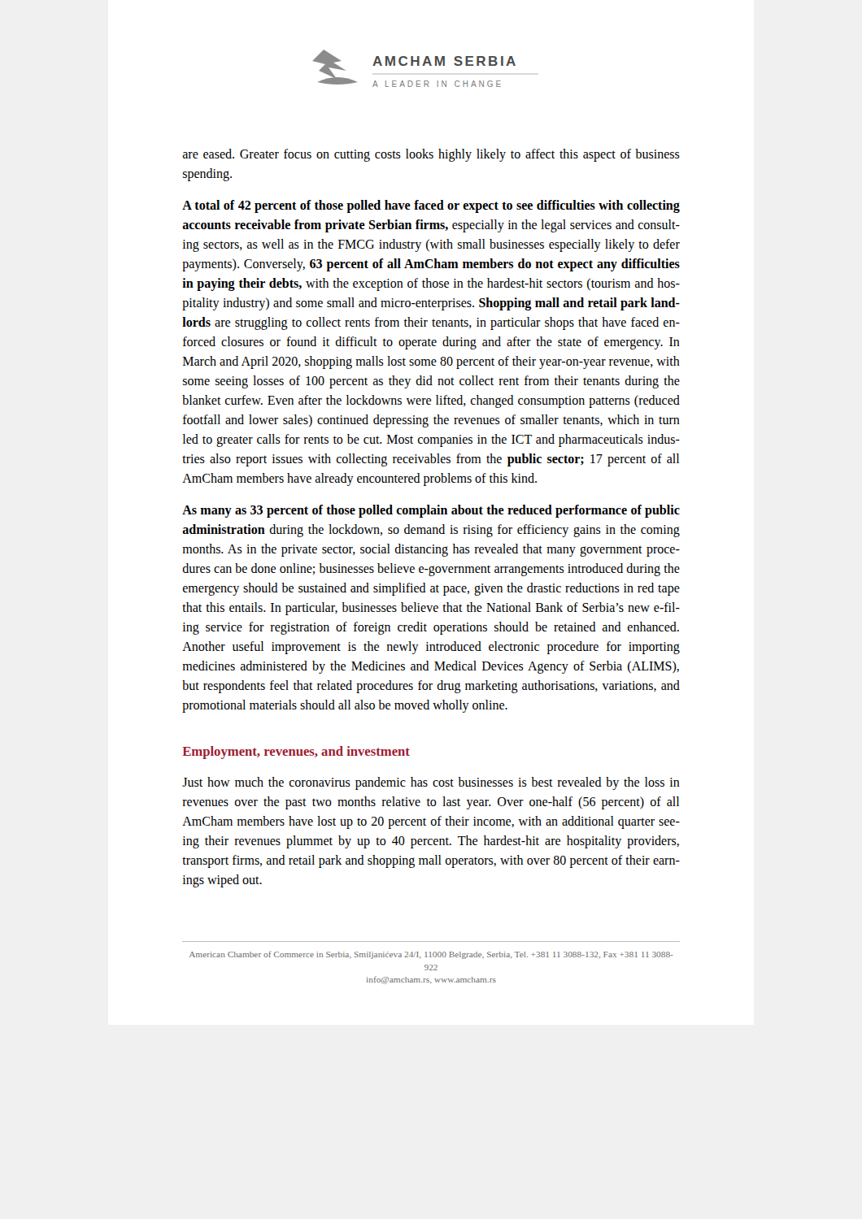AMCHAM SERBIA A LEADER IN CHANGE
are eased. Greater focus on cutting costs looks highly likely to affect this aspect of business spending.
A total of 42 percent of those polled have faced or expect to see difficulties with collecting accounts receivable from private Serbian firms, especially in the legal services and consulting sectors, as well as in the FMCG industry (with small businesses especially likely to defer payments). Conversely, 63 percent of all AmCham members do not expect any difficulties in paying their debts, with the exception of those in the hardest-hit sectors (tourism and hospitality industry) and some small and micro-enterprises. Shopping mall and retail park landlords are struggling to collect rents from their tenants, in particular shops that have faced enforced closures or found it difficult to operate during and after the state of emergency. In March and April 2020, shopping malls lost some 80 percent of their year-on-year revenue, with some seeing losses of 100 percent as they did not collect rent from their tenants during the blanket curfew. Even after the lockdowns were lifted, changed consumption patterns (reduced footfall and lower sales) continued depressing the revenues of smaller tenants, which in turn led to greater calls for rents to be cut. Most companies in the ICT and pharmaceuticals industries also report issues with collecting receivables from the public sector; 17 percent of all AmCham members have already encountered problems of this kind.
As many as 33 percent of those polled complain about the reduced performance of public administration during the lockdown, so demand is rising for efficiency gains in the coming months. As in the private sector, social distancing has revealed that many government procedures can be done online; businesses believe e-government arrangements introduced during the emergency should be sustained and simplified at pace, given the drastic reductions in red tape that this entails. In particular, businesses believe that the National Bank of Serbia’s new e-filing service for registration of foreign credit operations should be retained and enhanced. Another useful improvement is the newly introduced electronic procedure for importing medicines administered by the Medicines and Medical Devices Agency of Serbia (ALIMS), but respondents feel that related procedures for drug marketing authorisations, variations, and promotional materials should all also be moved wholly online.
Employment, revenues, and investment
Just how much the coronavirus pandemic has cost businesses is best revealed by the loss in revenues over the past two months relative to last year. Over one-half (56 percent) of all AmCham members have lost up to 20 percent of their income, with an additional quarter seeing their revenues plummet by up to 40 percent. The hardest-hit are hospitality providers, transport firms, and retail park and shopping mall operators, with over 80 percent of their earnings wiped out.
American Chamber of Commerce in Serbia, Smiljanićeva 24/I, 11000 Belgrade, Serbia, Tel. +381 11 3088-132, Fax +381 11 3088-922
info@amcham.rs, www.amcham.rs